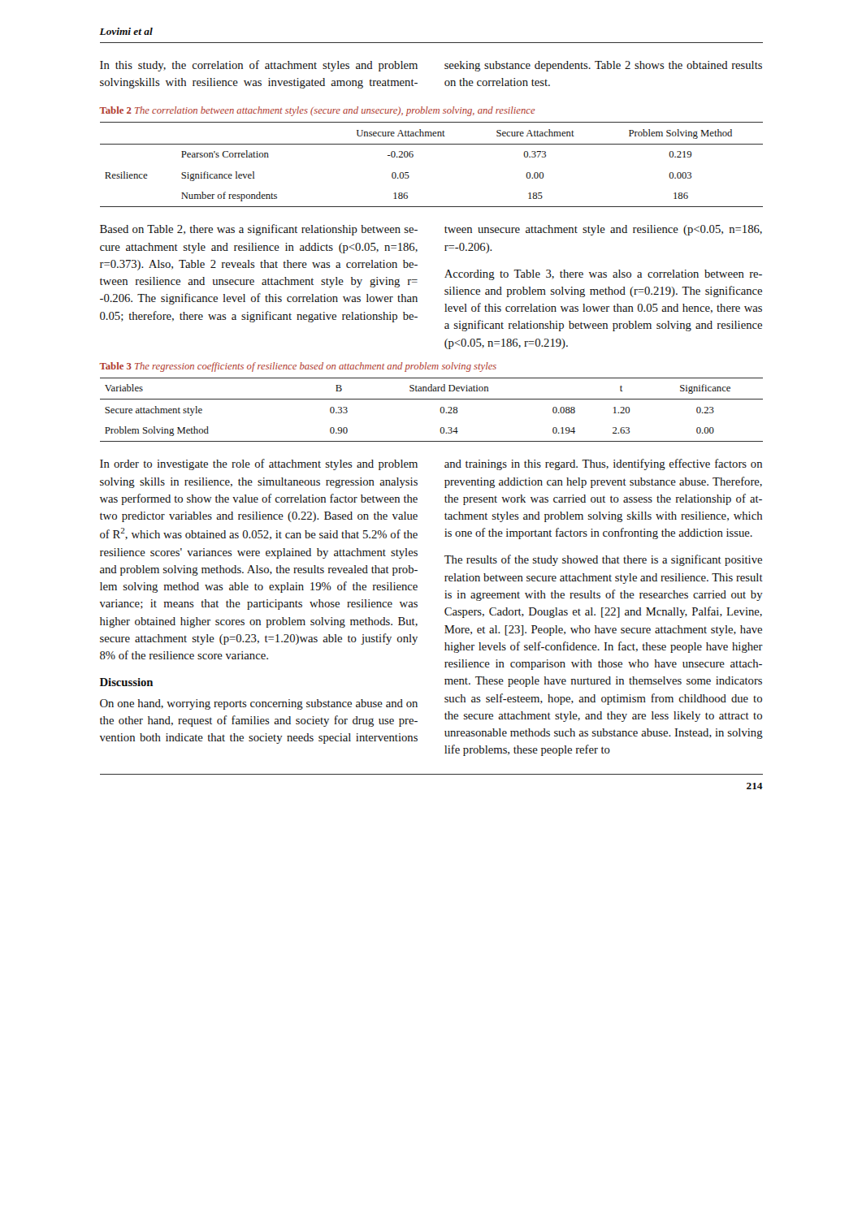Lovimi et al
In this study, the correlation of attachment styles and problem solvingskills with resilience was investigated among treatment-seeking substance dependents. Table 2 shows the obtained results on the correlation test.
Table 2 The correlation between attachment styles (secure and unsecure), problem solving, and resilience
| | | Unsecure Attachment | Secure Attachment | Problem Solving Method |
| --- | --- | --- | --- | --- |
| | Pearson's Correlation | -0.206 | 0.373 | 0.219 |
| Resilience | Significance level | 0.05 | 0.00 | 0.003 |
| | Number of respondents | 186 | 185 | 186 |
Based on Table 2, there was a significant relationship between secure attachment style and resilience in addicts (p<0.05, n=186, r=0.373). Also, Table 2 reveals that there was a correlation between resilience and unsecure attachment style by giving r= -0.206. The significance level of this correlation was lower than 0.05; therefore, there was a significant negative relationship between unsecure attachment style and resilience (p<0.05, n=186, r=-0.206).
According to Table 3, there was also a correlation between resilience and problem solving method (r=0.219). The significance level of this correlation was lower than 0.05 and hence, there was a significant relationship between problem solving and resilience (p<0.05, n=186, r=0.219).
Table 3 The regression coefficients of resilience based on attachment and problem solving styles
| Variables | B | Standard Deviation | | t | Significance |
| --- | --- | --- | --- | --- | --- |
| Secure attachment style | 0.33 | 0.28 | 0.088 | 1.20 | 0.23 |
| Problem Solving Method | 0.90 | 0.34 | 0.194 | 2.63 | 0.00 |
In order to investigate the role of attachment styles and problem solving skills in resilience, the simultaneous regression analysis was performed to show the value of correlation factor between the two predictor variables and resilience (0.22). Based on the value of R2, which was obtained as 0.052, it can be said that 5.2% of the resilience scores' variances were explained by attachment styles and problem solving methods. Also, the results revealed that problem solving method was able to explain 19% of the resilience variance; it means that the participants whose resilience was higher obtained higher scores on problem solving methods. But, secure attachment style (p=0.23, t=1.20)was able to justify only 8% of the resilience score variance.
Discussion
On one hand, worrying reports concerning substance abuse and on the other hand, request of families and society for drug use prevention both indicate that the society needs special interventions and trainings in this regard. Thus, identifying effective factors on preventing addiction can help prevent substance abuse. Therefore, the present work was carried out to assess the relationship of attachment styles and problem solving skills with resilience, which is one of the important factors in confronting the addiction issue.
The results of the study showed that there is a significant positive relation between secure attachment style and resilience. This result is in agreement with the results of the researches carried out by Caspers, Cadort, Douglas et al. [22] and Mcnally, Palfai, Levine, More, et al. [23]. People, who have secure attachment style, have higher levels of self-confidence. In fact, these people have higher resilience in comparison with those who have unsecure attachment. These people have nurtured in themselves some indicators such as self-esteem, hope, and optimism from childhood due to the secure attachment style, and they are less likely to attract to unreasonable methods such as substance abuse. Instead, in solving life problems, these people refer to
214